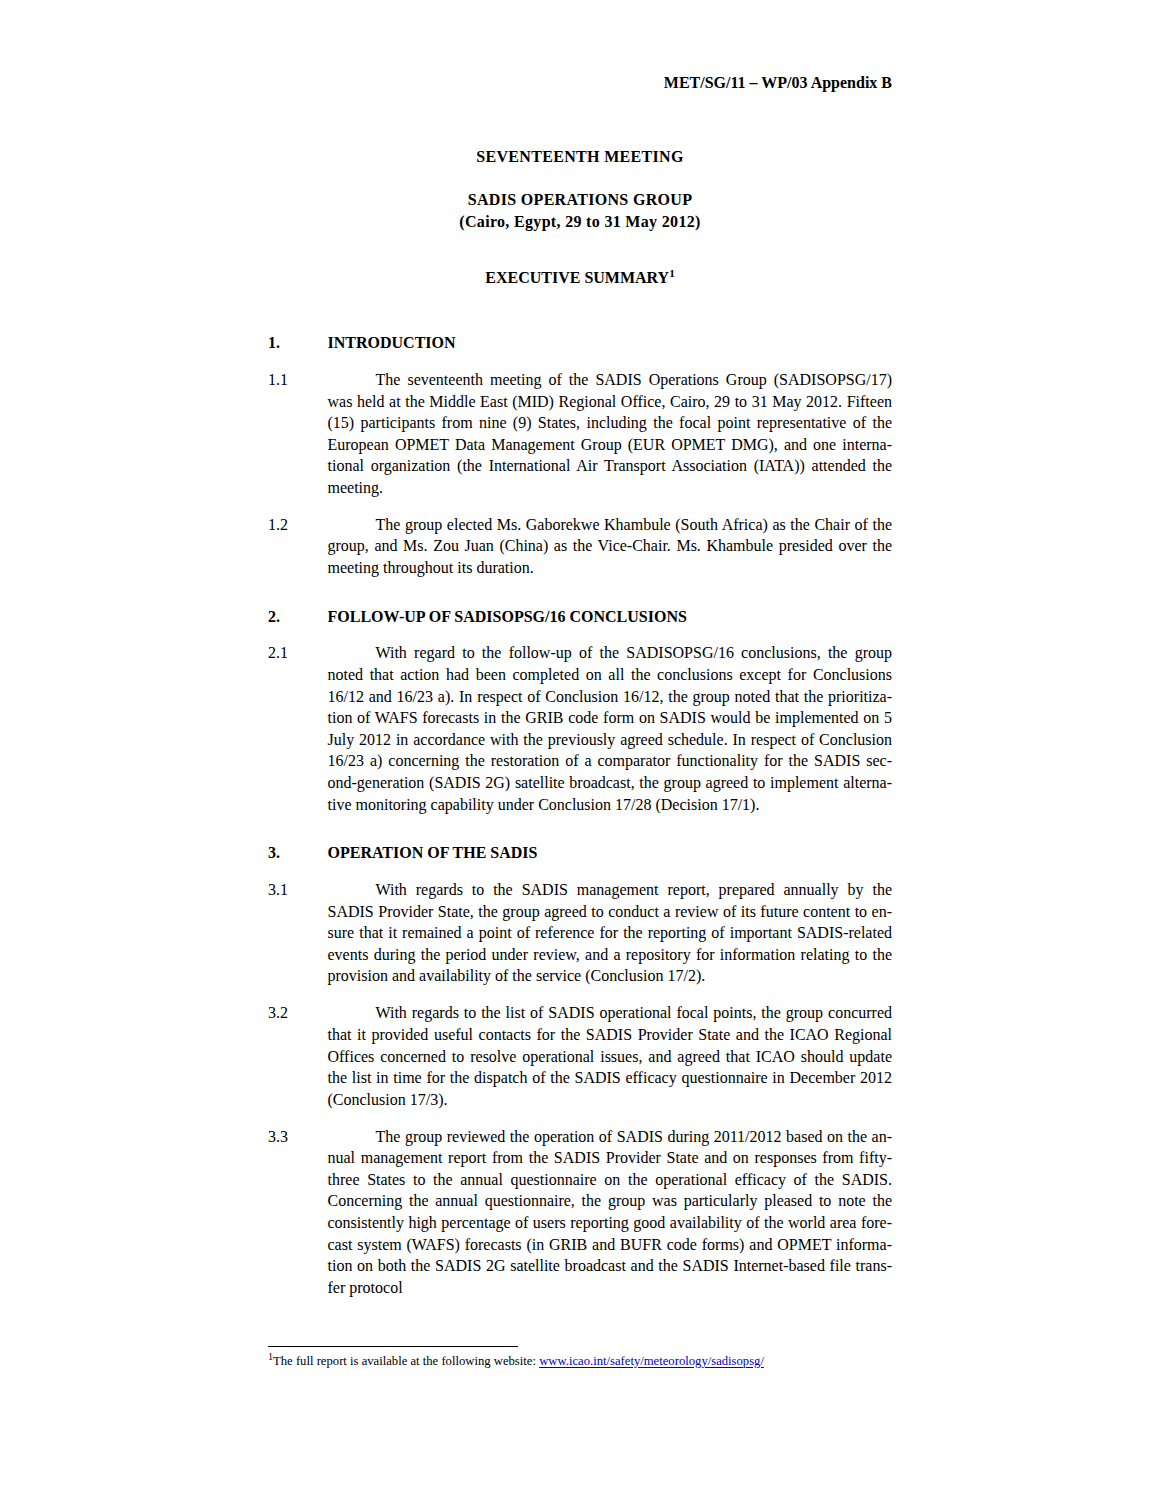MET/SG/11 – WP/03 Appendix B
SEVENTEENTH MEETING
SADIS OPERATIONS GROUP
(Cairo, Egypt, 29 to 31 May 2012)
EXECUTIVE SUMMARY1
1.
INTRODUCTION
1.1
The seventeenth meeting of the SADIS Operations Group (SADISOPSG/17) was held at the Middle East (MID) Regional Office, Cairo, 29 to 31 May 2012. Fifteen (15) participants from nine (9) States, including the focal point representative of the European OPMET Data Management Group (EUR OPMET DMG), and one international organization (the International Air Transport Association (IATA)) attended the meeting.
1.2
The group elected Ms. Gaborekwe Khambule (South Africa) as the Chair of the group, and Ms. Zou Juan (China) as the Vice-Chair. Ms. Khambule presided over the meeting throughout its duration.
2.
FOLLOW-UP OF SADISOPSG/16 CONCLUSIONS
2.1
With regard to the follow-up of the SADISOPSG/16 conclusions, the group noted that action had been completed on all the conclusions except for Conclusions 16/12 and 16/23 a). In respect of Conclusion 16/12, the group noted that the prioritization of WAFS forecasts in the GRIB code form on SADIS would be implemented on 5 July 2012 in accordance with the previously agreed schedule. In respect of Conclusion 16/23 a) concerning the restoration of a comparator functionality for the SADIS second-generation (SADIS 2G) satellite broadcast, the group agreed to implement alternative monitoring capability under Conclusion 17/28 (Decision 17/1).
3.
OPERATION OF THE SADIS
3.1
With regards to the SADIS management report, prepared annually by the SADIS Provider State, the group agreed to conduct a review of its future content to ensure that it remained a point of reference for the reporting of important SADIS-related events during the period under review, and a repository for information relating to the provision and availability of the service (Conclusion 17/2).
3.2
With regards to the list of SADIS operational focal points, the group concurred that it provided useful contacts for the SADIS Provider State and the ICAO Regional Offices concerned to resolve operational issues, and agreed that ICAO should update the list in time for the dispatch of the SADIS efficacy questionnaire in December 2012 (Conclusion 17/3).
3.3
The group reviewed the operation of SADIS during 2011/2012 based on the annual management report from the SADIS Provider State and on responses from fifty-three States to the annual questionnaire on the operational efficacy of the SADIS. Concerning the annual questionnaire, the group was particularly pleased to note the consistently high percentage of users reporting good availability of the world area forecast system (WAFS) forecasts (in GRIB and BUFR code forms) and OPMET information on both the SADIS 2G satellite broadcast and the SADIS Internet-based file transfer protocol
1The full report is available at the following website: www.icao.int/safety/meteorology/sadisopsg/